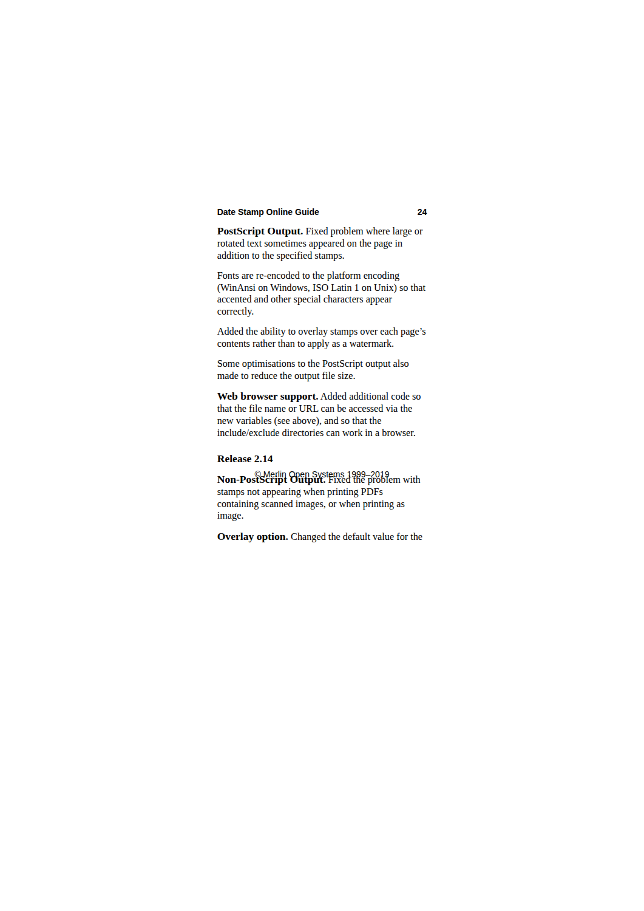Date Stamp Online Guide 24
PostScript Output. Fixed problem where large or rotated text sometimes appeared on the page in addition to the specified stamps.
Fonts are re-encoded to the platform encoding (WinAnsi on Windows, ISO Latin 1 on Unix) so that accented and other special characters appear correctly.
Added the ability to overlay stamps over each page’s contents rather than to apply as a watermark.
Some optimisations to the PostScript output also made to reduce the output file size.
Web browser support. Added additional code so that the file name or URL can be accessed via the new variables (see above), and so that the include/exclude directories can work in a browser.
Release 2.14
Non-PostScript Output. Fixed the problem with stamps not appearing when printing PDFs containing scanned images, or when printing as image.
Overlay option. Changed the default value for the
© Merlin Open Systems 1999–2019